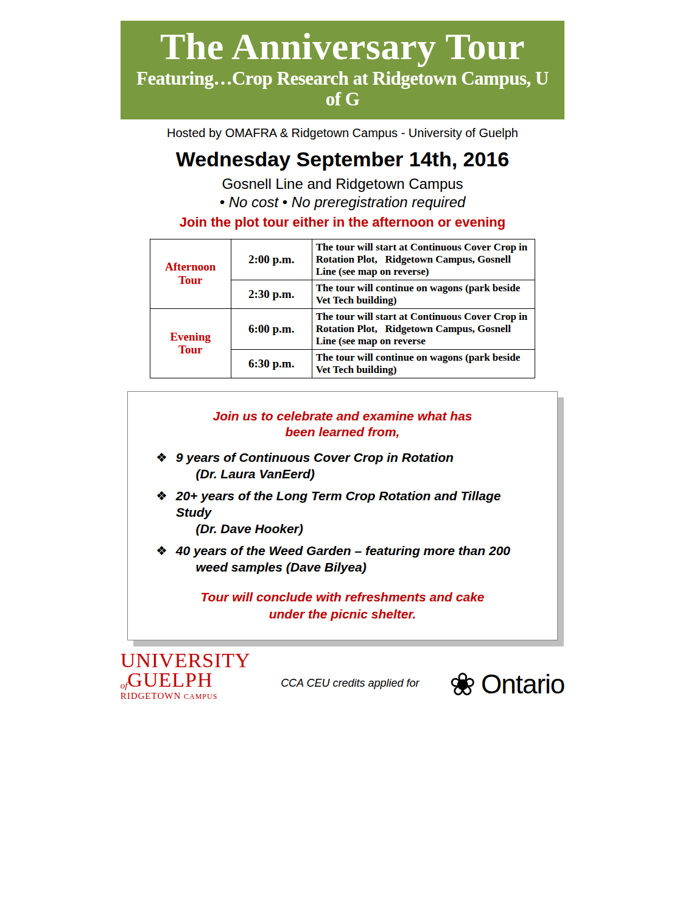The Anniversary Tour
Featuring…Crop Research at Ridgetown Campus, U of G
Hosted by OMAFRA & Ridgetown Campus - University of Guelph
Wednesday September 14th, 2016
Gosnell Line and Ridgetown Campus
• No cost • No preregistration required
Join the plot tour either in the afternoon or evening
| Afternoon Tour | 2:00 p.m. | The tour will start at Continuous Cover Crop in Rotation Plot, Ridgetown Campus, Gosnell Line (see map on reverse) |
| 2:30 p.m. | The tour will continue on wagons (park beside Vet Tech building) |
| Evening Tour | 6:00 p.m. | The tour will start at Continuous Cover Crop in Rotation Plot, Ridgetown Campus, Gosnell Line (see map on reverse |
| 6:30 p.m. | The tour will continue on wagons (park beside Vet Tech building) |
Join us to celebrate and examine what has
been learned from,
9 years of Continuous Cover Crop in Rotation(Dr. Laura VanEerd)
20+ years of the Long Term Crop Rotation and Tillage Study(Dr. Dave Hooker)
40 years of the Weed Garden – featuring more than 200weed samples (Dave Bilyea)
Tour will conclude with refreshments and cake
under the picnic shelter.
UNIVERSITY of GUELPH RIDGETOWN CAMPUS
CCA CEU credits applied for
❀ Ontario